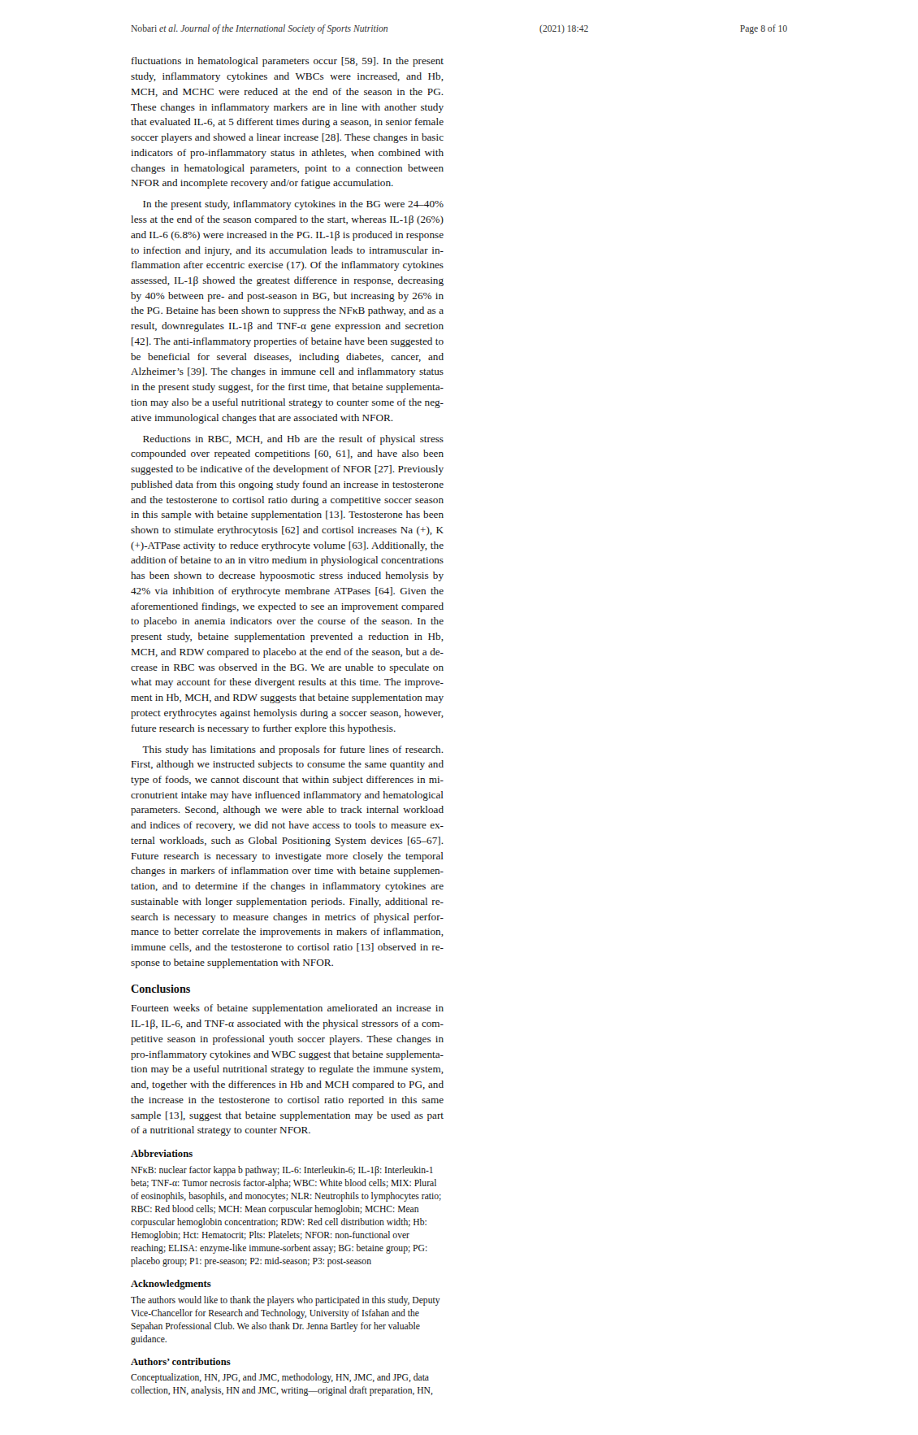Nobari et al. Journal of the International Society of Sports Nutrition
(2021) 18:42
Page 8 of 10
fluctuations in hematological parameters occur [58, 59]. In the present study, inflammatory cytokines and WBCs were increased, and Hb, MCH, and MCHC were reduced at the end of the season in the PG. These changes in inflammatory markers are in line with another study that evaluated IL-6, at 5 different times during a season, in senior female soccer players and showed a linear increase [28]. These changes in basic indicators of pro-inflammatory status in athletes, when combined with changes in hematological parameters, point to a connection between NFOR and incomplete recovery and/or fatigue accumulation.
In the present study, inflammatory cytokines in the BG were 24–40% less at the end of the season compared to the start, whereas IL-1β (26%) and IL-6 (6.8%) were increased in the PG. IL-1β is produced in response to infection and injury, and its accumulation leads to intramuscular inflammation after eccentric exercise (17). Of the inflammatory cytokines assessed, IL-1β showed the greatest difference in response, decreasing by 40% between pre- and post-season in BG, but increasing by 26% in the PG. Betaine has been shown to suppress the NFκB pathway, and as a result, downregulates IL-1β and TNF-α gene expression and secretion [42]. The anti-inflammatory properties of betaine have been suggested to be beneficial for several diseases, including diabetes, cancer, and Alzheimer’s [39]. The changes in immune cell and inflammatory status in the present study suggest, for the first time, that betaine supplementation may also be a useful nutritional strategy to counter some of the negative immunological changes that are associated with NFOR.
Reductions in RBC, MCH, and Hb are the result of physical stress compounded over repeated competitions [60, 61], and have also been suggested to be indicative of the development of NFOR [27]. Previously published data from this ongoing study found an increase in testosterone and the testosterone to cortisol ratio during a competitive soccer season in this sample with betaine supplementation [13]. Testosterone has been shown to stimulate erythrocytosis [62] and cortisol increases Na (+), K (+)-ATPase activity to reduce erythrocyte volume [63]. Additionally, the addition of betaine to an in vitro medium in physiological concentrations has been shown to decrease hypoosmotic stress induced hemolysis by 42% via inhibition of erythrocyte membrane ATPases [64]. Given the aforementioned findings, we expected to see an improvement compared to placebo in anemia indicators over the course of the season. In the present study, betaine supplementation prevented a reduction in Hb, MCH, and RDW compared to placebo at the end of the season, but a decrease in RBC was observed in the BG. We are unable to speculate on what may account for these divergent results at this time. The improvement in Hb, MCH, and RDW suggests that betaine supplementation may protect erythrocytes against hemolysis during a soccer season, however, future research is necessary to further explore this hypothesis.
This study has limitations and proposals for future lines of research. First, although we instructed subjects to consume the same quantity and type of foods, we cannot discount that within subject differences in micronutrient intake may have influenced inflammatory and hematological parameters. Second, although we were able to track internal workload and indices of recovery, we did not have access to tools to measure external workloads, such as Global Positioning System devices [65–67]. Future research is necessary to investigate more closely the temporal changes in markers of inflammation over time with betaine supplementation, and to determine if the changes in inflammatory cytokines are sustainable with longer supplementation periods. Finally, additional research is necessary to measure changes in metrics of physical performance to better correlate the improvements in makers of inflammation, immune cells, and the testosterone to cortisol ratio [13] observed in response to betaine supplementation with NFOR.
Conclusions
Fourteen weeks of betaine supplementation ameliorated an increase in IL-1β, IL-6, and TNF-α associated with the physical stressors of a competitive season in professional youth soccer players. These changes in pro-inflammatory cytokines and WBC suggest that betaine supplementation may be a useful nutritional strategy to regulate the immune system, and, together with the differences in Hb and MCH compared to PG, and the increase in the testosterone to cortisol ratio reported in this same sample [13], suggest that betaine supplementation may be used as part of a nutritional strategy to counter NFOR.
Abbreviations
NFκB: nuclear factor kappa b pathway; IL-6: Interleukin-6; IL-1β: Interleukin-1 beta; TNF-α: Tumor necrosis factor-alpha; WBC: White blood cells; MIX: Plural of eosinophils, basophils, and monocytes; NLR: Neutrophils to lymphocytes ratio; RBC: Red blood cells; MCH: Mean corpuscular hemoglobin; MCHC: Mean corpuscular hemoglobin concentration; RDW: Red cell distribution width; Hb: Hemoglobin; Hct: Hematocrit; Plts: Platelets; NFOR: non-functional over reaching; ELISA: enzyme-like immune-sorbent assay; BG: betaine group; PG: placebo group; P1: pre-season; P2: mid-season; P3: post-season
Acknowledgments
The authors would like to thank the players who participated in this study, Deputy Vice-Chancellor for Research and Technology, University of Isfahan and the Sepahan Professional Club. We also thank Dr. Jenna Bartley for her valuable guidance.
Authors’ contributions
Conceptualization, HN, JPG, and JMC, methodology, HN, JMC, and JPG, data collection, HN, analysis, HN and JMC, writing—original draft preparation, HN,